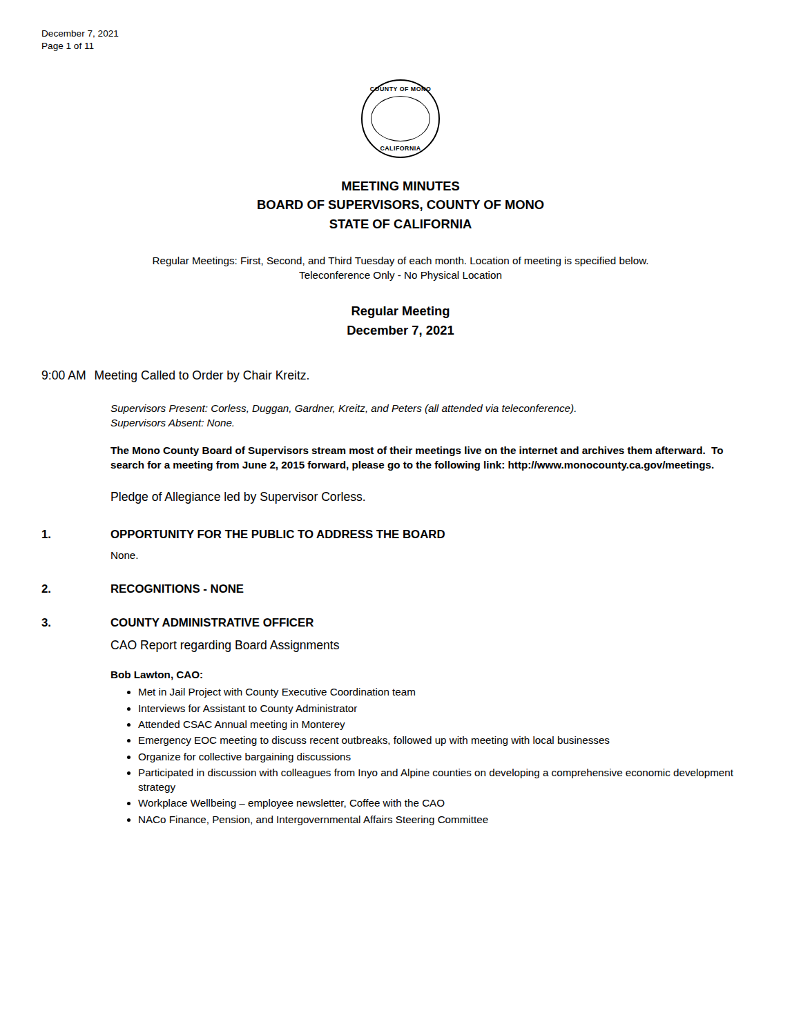December 7, 2021
Page 1 of 11
COUNTY OF MONO
CALIFORNIA
MEETING MINUTES
BOARD OF SUPERVISORS, COUNTY OF MONO
STATE OF CALIFORNIA
Regular Meetings: First, Second, and Third Tuesday of each month. Location of meeting is specified below.
Teleconference Only - No Physical Location
Regular Meeting
December 7, 2021
9:00 AMMeeting Called to Order by Chair Kreitz.
Supervisors Present: Corless, Duggan, Gardner, Kreitz, and Peters (all attended via teleconference).
Supervisors Absent: None.
The Mono County Board of Supervisors stream most of their meetings live on the internet and archives them afterward. To search for a meeting from June 2, 2015 forward, please go to the following link: http://www.monocounty.ca.gov/meetings.
Pledge of Allegiance led by Supervisor Corless.
1.
OPPORTUNITY FOR THE PUBLIC TO ADDRESS THE BOARD
None.
2.
RECOGNITIONS - NONE
3.
COUNTY ADMINISTRATIVE OFFICER
CAO Report regarding Board Assignments
Bob Lawton, CAO:
Met in Jail Project with County Executive Coordination team
Interviews for Assistant to County Administrator
Attended CSAC Annual meeting in Monterey
Emergency EOC meeting to discuss recent outbreaks, followed up with meeting with local businesses
Organize for collective bargaining discussions
Participated in discussion with colleagues from Inyo and Alpine counties on developing a comprehensive economic development strategy
Workplace Wellbeing – employee newsletter, Coffee with the CAO
NACo Finance, Pension, and Intergovernmental Affairs Steering Committee